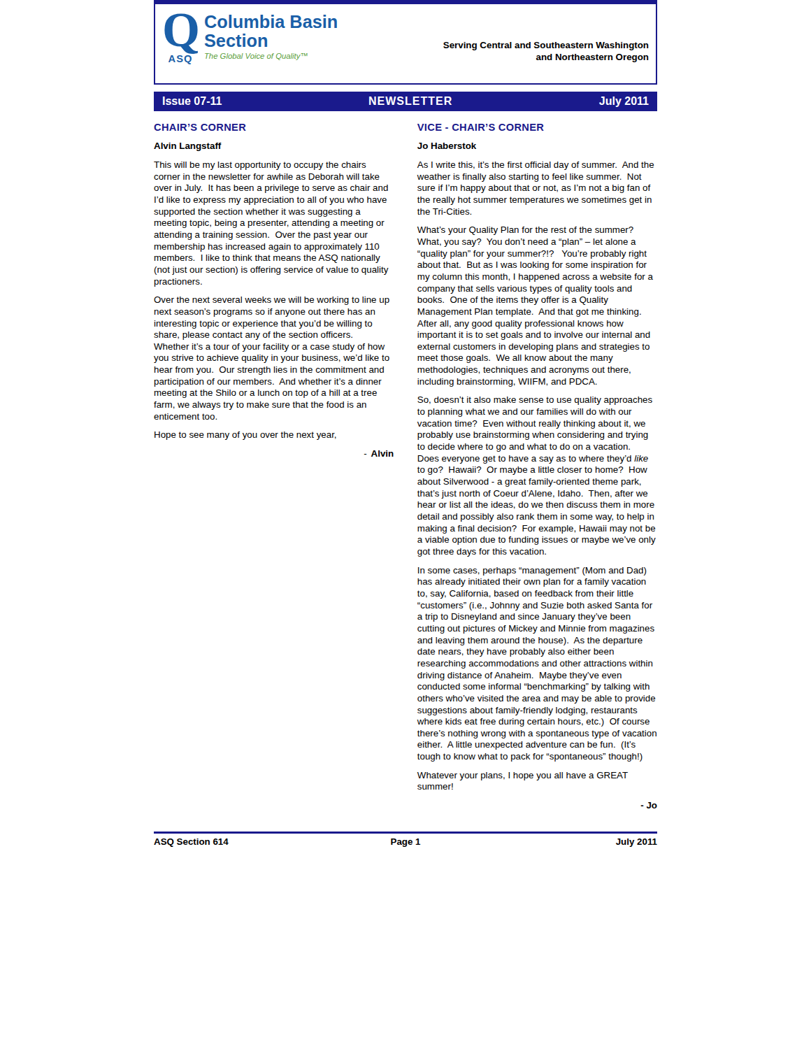Q
ASQ
Columbia Basin
Section
The Global Voice of Quality™
Serving Central and Southeastern Washington
and Northeastern Oregon
Issue 07-11 NEWSLETTER July 2011
CHAIR’S CORNER
Alvin Langstaff
This will be my last opportunity to occupy the chairs corner in the newsletter for awhile as Deborah will take over in July. It has been a privilege to serve as chair and I’d like to express my appreciation to all of you who have supported the section whether it was suggesting a meeting topic, being a presenter, attending a meeting or attending a training session. Over the past year our membership has increased again to approximately 110 members. I like to think that means the ASQ nationally (not just our section) is offering service of value to quality practioners.
Over the next several weeks we will be working to line up next season’s programs so if anyone out there has an interesting topic or experience that you’d be willing to share, please contact any of the section officers. Whether it’s a tour of your facility or a case study of how you strive to achieve quality in your business, we’d like to hear from you. Our strength lies in the commitment and participation of our members. And whether it’s a dinner meeting at the Shilo or a lunch on top of a hill at a tree farm, we always try to make sure that the food is an enticement too.
Hope to see many of you over the next year,
-Alvin
VICE - CHAIR’S CORNER
Jo Haberstok
As I write this, it’s the first official day of summer. And the weather is finally also starting to feel like summer. Not sure if I’m happy about that or not, as I’m not a big fan of the really hot summer temperatures we sometimes get in the Tri-Cities.
What’s your Quality Plan for the rest of the summer? What, you say? You don’t need a “plan” – let alone a “quality plan” for your summer?!? You’re probably right about that. But as I was looking for some inspiration for my column this month, I happened across a website for a company that sells various types of quality tools and books. One of the items they offer is a Quality Management Plan template. And that got me thinking. After all, any good quality professional knows how important it is to set goals and to involve our internal and external customers in developing plans and strategies to meet those goals. We all know about the many methodologies, techniques and acronyms out there, including brainstorming, WIIFM, and PDCA.
So, doesn’t it also make sense to use quality approaches to planning what we and our families will do with our vacation time? Even without really thinking about it, we probably use brainstorming when considering and trying to decide where to go and what to do on a vacation. Does everyone get to have a say as to where they’d like to go? Hawaii? Or maybe a little closer to home? How about Silverwood - a great family-oriented theme park, that’s just north of Coeur d’Alene, Idaho. Then, after we hear or list all the ideas, do we then discuss them in more detail and possibly also rank them in some way, to help in making a final decision? For example, Hawaii may not be a viable option due to funding issues or maybe we’ve only got three days for this vacation.
In some cases, perhaps “management” (Mom and Dad) has already initiated their own plan for a family vacation to, say, California, based on feedback from their little “customers” (i.e., Johnny and Suzie both asked Santa for a trip to Disneyland and since January they’ve been cutting out pictures of Mickey and Minnie from magazines and leaving them around the house). As the departure date nears, they have probably also either been researching accommodations and other attractions within driving distance of Anaheim. Maybe they’ve even conducted some informal “benchmarking” by talking with others who’ve visited the area and may be able to provide suggestions about family-friendly lodging, restaurants where kids eat free during certain hours, etc.) Of course there’s nothing wrong with a spontaneous type of vacation either. A little unexpected adventure can be fun. (It’s tough to know what to pack for “spontaneous” though!)
Whatever your plans, I hope you all have a GREAT summer!
- Jo
ASQ Section 614
Page 1
July 2011